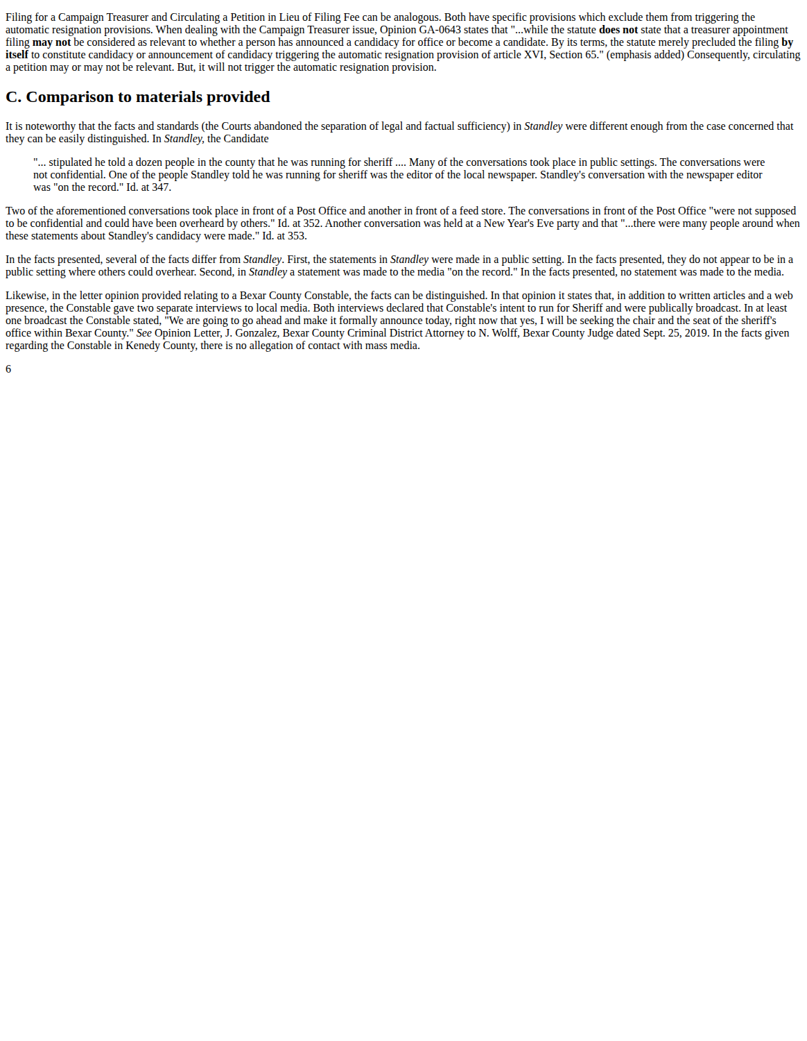Filing for a Campaign Treasurer and Circulating a Petition in Lieu of Filing Fee can be analogous. Both have specific provisions which exclude them from triggering the automatic resignation provisions. When dealing with the Campaign Treasurer issue, Opinion GA-0643 states that "...while the statute does not state that a treasurer appointment filing may not be considered as relevant to whether a person has announced a candidacy for office or become a candidate. By its terms, the statute merely precluded the filing by itself to constitute candidacy or announcement of candidacy triggering the automatic resignation provision of article XVI, Section 65." (emphasis added) Consequently, circulating a petition may or may not be relevant. But, it will not trigger the automatic resignation provision.
C. Comparison to materials provided
It is noteworthy that the facts and standards (the Courts abandoned the separation of legal and factual sufficiency) in Standley were different enough from the case concerned that they can be easily distinguished. In Standley, the Candidate
"... stipulated he told a dozen people in the county that he was running for sheriff .... Many of the conversations took place in public settings. The conversations were not confidential. One of the people Standley told he was running for sheriff was the editor of the local newspaper. Standley's conversation with the newspaper editor was "on the record." Id. at 347.
Two of the aforementioned conversations took place in front of a Post Office and another in front of a feed store. The conversations in front of the Post Office "were not supposed to be confidential and could have been overheard by others." Id. at 352. Another conversation was held at a New Year's Eve party and that "...there were many people around when these statements about Standley's candidacy were made." Id. at 353.
In the facts presented, several of the facts differ from Standley. First, the statements in Standley were made in a public setting. In the facts presented, they do not appear to be in a public setting where others could overhear. Second, in Standley a statement was made to the media "on the record." In the facts presented, no statement was made to the media.
Likewise, in the letter opinion provided relating to a Bexar County Constable, the facts can be distinguished. In that opinion it states that, in addition to written articles and a web presence, the Constable gave two separate interviews to local media. Both interviews declared that Constable's intent to run for Sheriff and were publically broadcast. In at least one broadcast the Constable stated, "We are going to go ahead and make it formally announce today, right now that yes, I will be seeking the chair and the seat of the sheriff's office within Bexar County." See Opinion Letter, J. Gonzalez, Bexar County Criminal District Attorney to N. Wolff, Bexar County Judge dated Sept. 25, 2019. In the facts given regarding the Constable in Kenedy County, there is no allegation of contact with mass media.
6